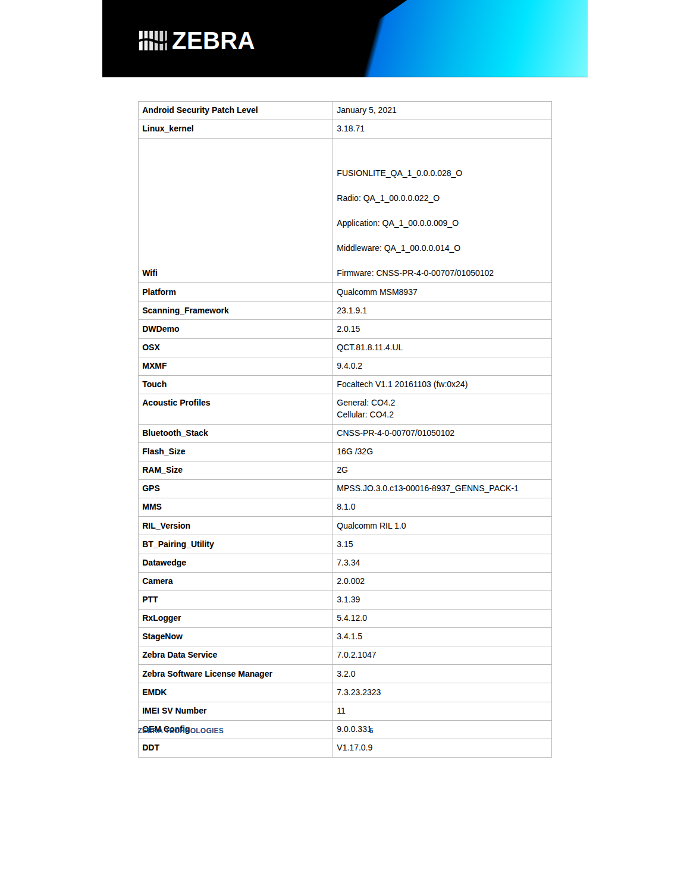ZEBRA
| Android Security Patch Level | January 5, 2021 |
| Linux_kernel | 3.18.71 |
| Wifi | FUSIONLITE_QA_1_0.0.0.028_O Radio: QA_1_00.0.0.022_O Application: QA_1_00.0.0.009_O Middleware: QA_1_00.0.0.014_O Firmware: CNSS-PR-4-0-00707/01050102 |
| Platform | Qualcomm MSM8937 |
| Scanning_Framework | 23.1.9.1 |
| DWDemo | 2.0.15 |
| OSX | QCT.81.8.11.4.UL |
| MXMF | 9.4.0.2 |
| Touch | Focaltech V1.1 20161103 (fw:0x24) |
| Acoustic Profiles | General: CO4.2 Cellular: CO4.2 |
| Bluetooth_Stack | CNSS-PR-4-0-00707/01050102 |
| Flash_Size | 16G /32G |
| RAM_Size | 2G |
| GPS | MPSS.JO.3.0.c13-00016-8937_GENNS_PACK-1 |
| MMS | 8.1.0 |
| RIL_Version | Qualcomm RIL 1.0 |
| BT_Pairing_Utility | 3.15 |
| Datawedge | 7.3.34 |
| Camera | 2.0.002 |
| PTT | 3.1.39 |
| RxLogger | 5.4.12.0 |
| StageNow | 3.4.1.5 |
| Zebra Data Service | 7.0.2.1047 |
| Zebra Software License Manager | 3.2.0 |
| EMDK | 7.3.23.2323 |
| IMEI SV Number | 11 |
| OEM Config | 9.0.0.331 |
| DDT | V1.17.0.9 |
ZEBRA TECHNOLOGIES 5